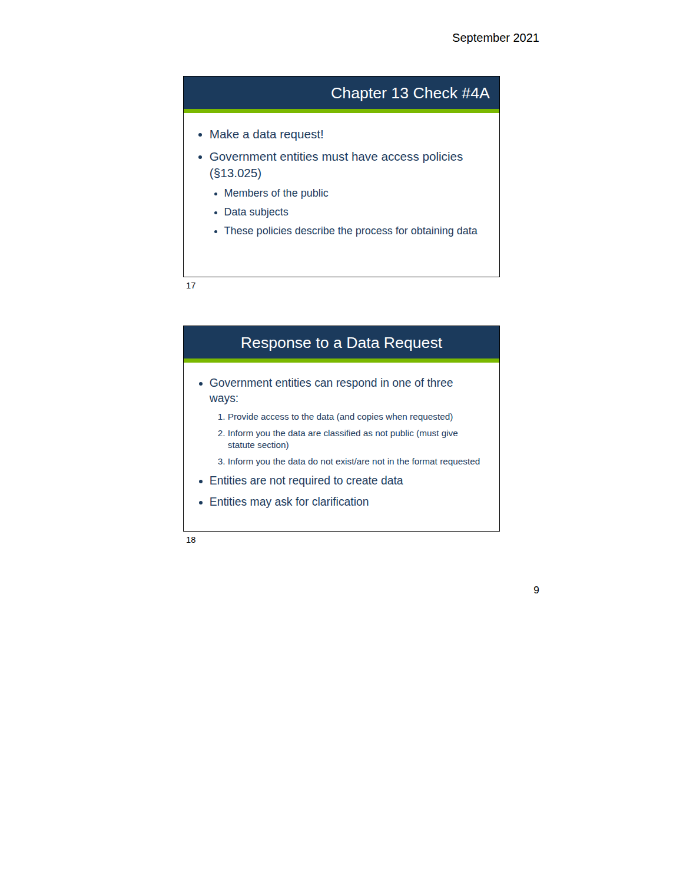September 2021
Chapter 13 Check #4A
Make a data request!
Government entities must have access policies (§13.025)
Members of the public
Data subjects
These policies describe the process for obtaining data
17
Response to a Data Request
Government entities can respond in one of three ways:
Provide access to the data (and copies when requested)
Inform you the data are classified as not public (must give statute section)
Inform you the data do not exist/are not in the format requested
Entities are not required to create data
Entities may ask for clarification
18
9